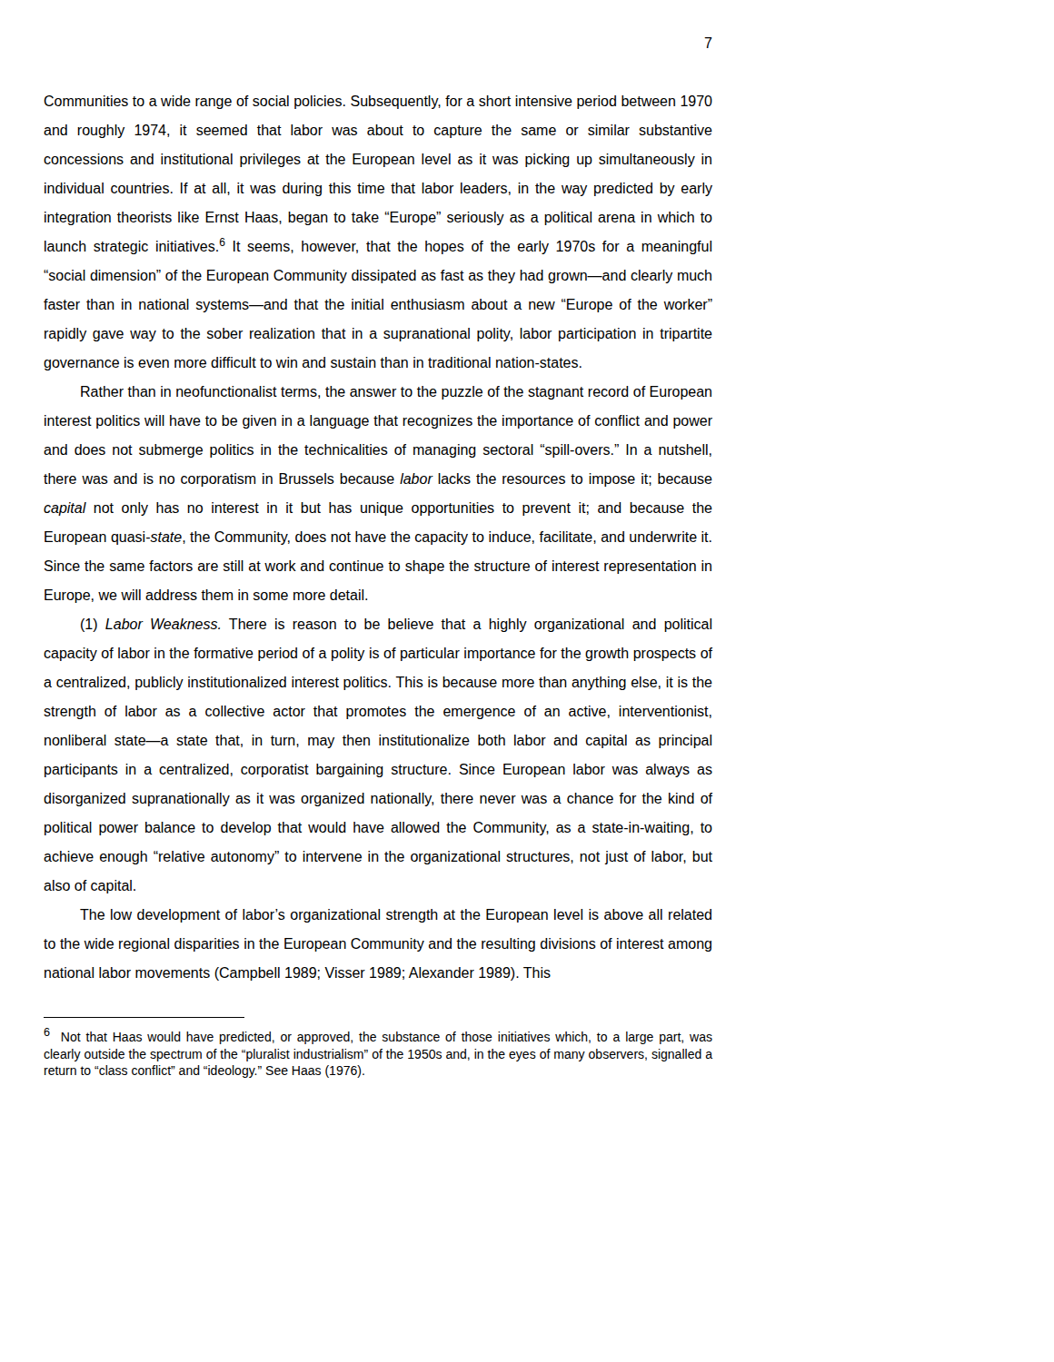7
Communities to a wide range of social policies. Subsequently, for a short intensive period between 1970 and roughly 1974, it seemed that labor was about to capture the same or similar substantive concessions and institutional privileges at the European level as it was picking up simultaneously in individual countries. If at all, it was during this time that labor leaders, in the way predicted by early integration theorists like Ernst Haas, began to take “Europe” seriously as a political arena in which to launch strategic initiatives.6 It seems, however, that the hopes of the early 1970s for a meaningful “social dimension” of the European Community dissipated as fast as they had grown—and clearly much faster than in national systems—and that the initial enthusiasm about a new “Europe of the worker” rapidly gave way to the sober realization that in a supranational polity, labor participation in tripartite governance is even more difficult to win and sustain than in traditional nation-states.
Rather than in neofunctionalist terms, the answer to the puzzle of the stagnant record of European interest politics will have to be given in a language that recognizes the importance of conflict and power and does not submerge politics in the technicalities of managing sectoral “spill-overs.” In a nutshell, there was and is no corporatism in Brussels because labor lacks the resources to impose it; because capital not only has no interest in it but has unique opportunities to prevent it; and because the European quasi-state, the Community, does not have the capacity to induce, facilitate, and underwrite it. Since the same factors are still at work and continue to shape the structure of interest representation in Europe, we will address them in some more detail.
(1) Labor Weakness. There is reason to be believe that a highly organizational and political capacity of labor in the formative period of a polity is of particular importance for the growth prospects of a centralized, publicly institutionalized interest politics. This is because more than anything else, it is the strength of labor as a collective actor that promotes the emergence of an active, interventionist, nonliberal state—a state that, in turn, may then institutionalize both labor and capital as principal participants in a centralized, corporatist bargaining structure. Since European labor was always as disorganized supranationally as it was organized nationally, there never was a chance for the kind of political power balance to develop that would have allowed the Community, as a state-in-waiting, to achieve enough “relative autonomy” to intervene in the organizational structures, not just of labor, but also of capital.
The low development of labor’s organizational strength at the European level is above all related to the wide regional disparities in the European Community and the resulting divisions of interest among national labor movements (Campbell 1989; Visser 1989; Alexander 1989). This
6 Not that Haas would have predicted, or approved, the substance of those initiatives which, to a large part, was clearly outside the spectrum of the “pluralist industrialism” of the 1950s and, in the eyes of many observers, signalled a return to “class conflict” and “ideology.” See Haas (1976).